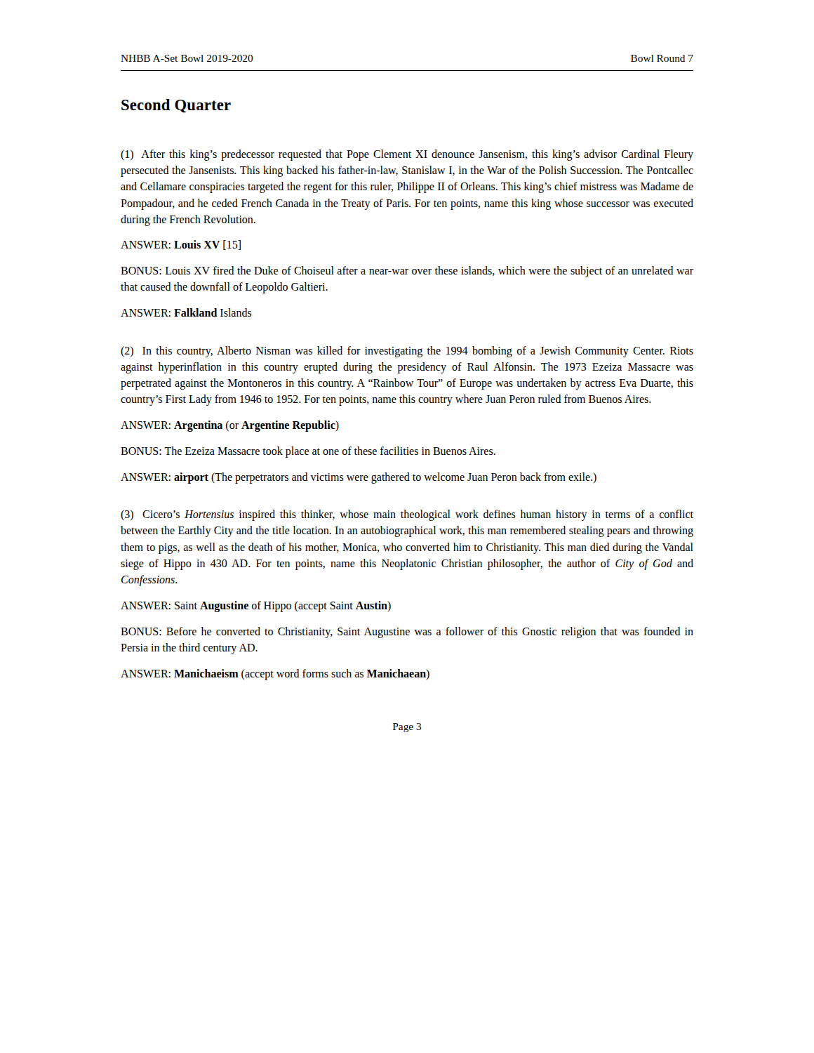NHBB A-Set Bowl 2019-2020 Bowl Round 7
Second Quarter
(1) After this king’s predecessor requested that Pope Clement XI denounce Jansenism, this king’s advisor Cardinal Fleury persecuted the Jansenists. This king backed his father-in-law, Stanislaw I, in the War of the Polish Succession. The Pontcallec and Cellamare conspiracies targeted the regent for this ruler, Philippe II of Orleans. This king’s chief mistress was Madame de Pompadour, and he ceded French Canada in the Treaty of Paris. For ten points, name this king whose successor was executed during the French Revolution.
Answer: Louis XV [15]
Bonus: Louis XV fired the Duke of Choiseul after a near-war over these islands, which were the subject of an unrelated war that caused the downfall of Leopoldo Galtieri.
Answer: Falkland Islands
(2) In this country, Alberto Nisman was killed for investigating the 1994 bombing of a Jewish Community Center. Riots against hyperinflation in this country erupted during the presidency of Raul Alfonsin. The 1973 Ezeiza Massacre was perpetrated against the Montoneros in this country. A “Rainbow Tour” of Europe was undertaken by actress Eva Duarte, this country’s First Lady from 1946 to 1952. For ten points, name this country where Juan Peron ruled from Buenos Aires.
Answer: Argentina (or Argentine Republic)
Bonus: The Ezeiza Massacre took place at one of these facilities in Buenos Aires.
Answer: airport (The perpetrators and victims were gathered to welcome Juan Peron back from exile.)
(3) Cicero’s Hortensius inspired this thinker, whose main theological work defines human history in terms of a conflict between the Earthly City and the title location. In an autobiographical work, this man remembered stealing pears and throwing them to pigs, as well as the death of his mother, Monica, who converted him to Christianity. This man died during the Vandal siege of Hippo in 430 AD. For ten points, name this Neoplatonic Christian philosopher, the author of City of God and Confessions.
Answer: Saint Augustine of Hippo (accept Saint Austin)
Bonus: Before he converted to Christianity, Saint Augustine was a follower of this Gnostic religion that was founded in Persia in the third century AD.
Answer: Manichaeism (accept word forms such as Manichaean)
Page 3